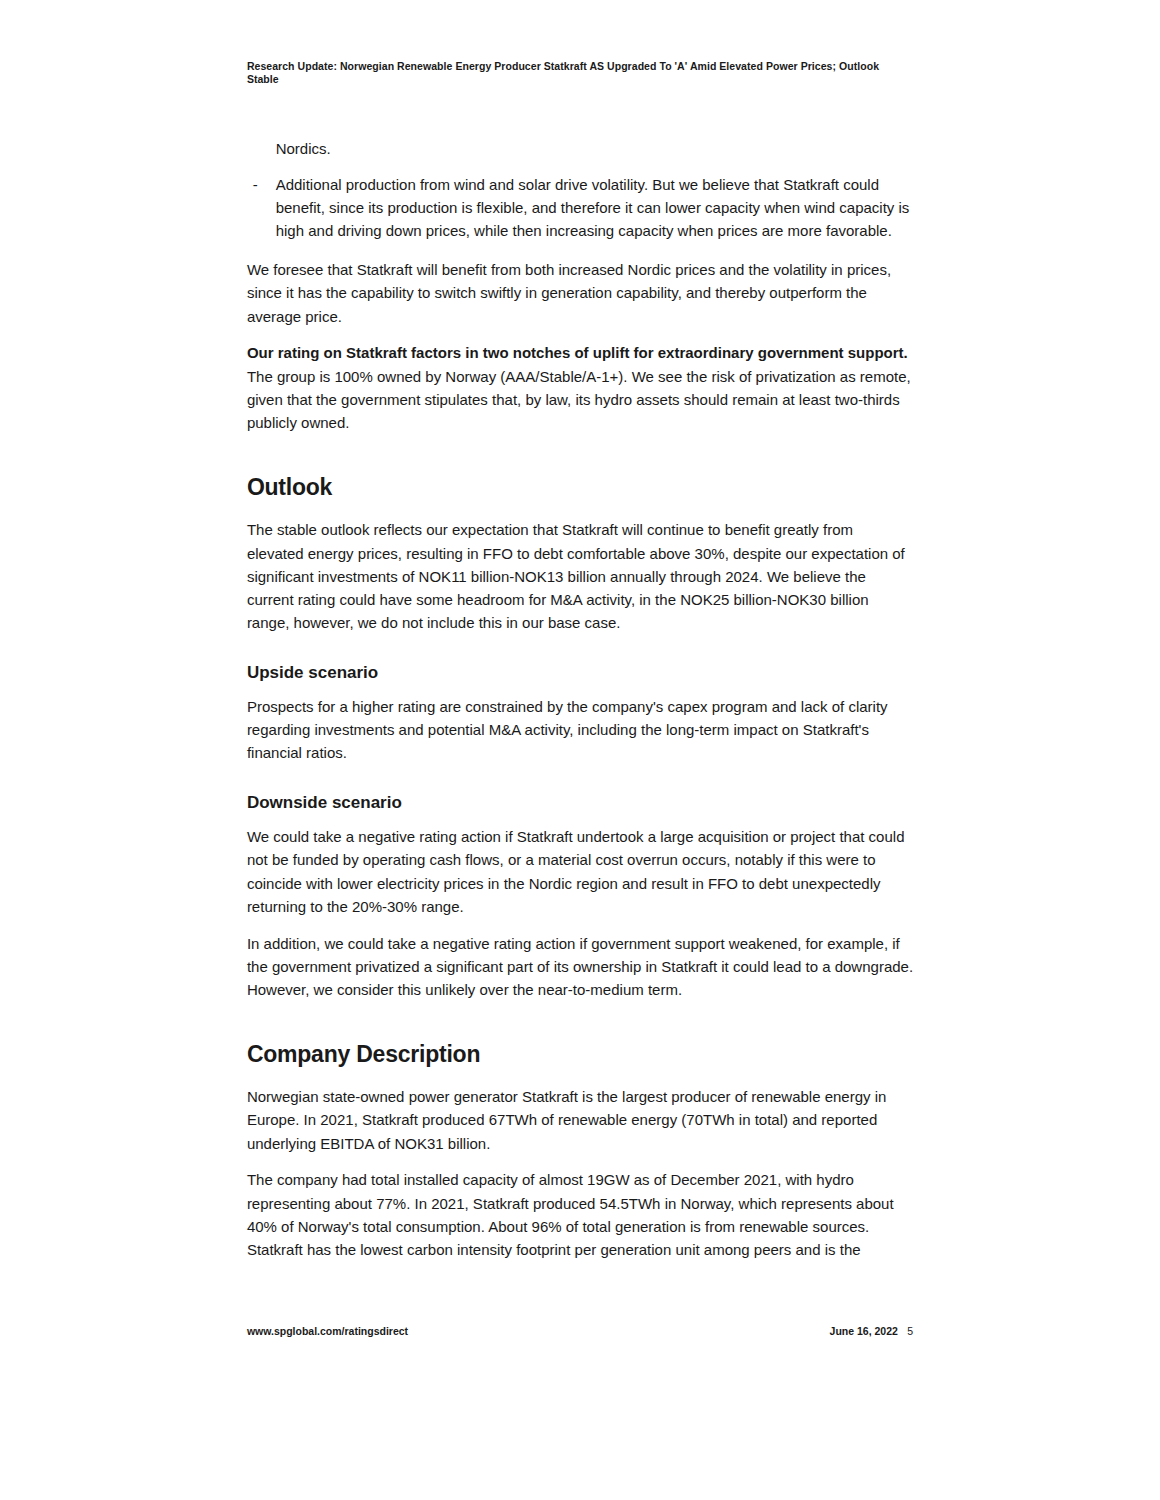Research Update: Norwegian Renewable Energy Producer Statkraft AS Upgraded To 'A' Amid Elevated Power Prices; Outlook Stable
Nordics.
Additional production from wind and solar drive volatility. But we believe that Statkraft could benefit, since its production is flexible, and therefore it can lower capacity when wind capacity is high and driving down prices, while then increasing capacity when prices are more favorable.
We foresee that Statkraft will benefit from both increased Nordic prices and the volatility in prices, since it has the capability to switch swiftly in generation capability, and thereby outperform the average price.
Our rating on Statkraft factors in two notches of uplift for extraordinary government support. The group is 100% owned by Norway (AAA/Stable/A-1+). We see the risk of privatization as remote, given that the government stipulates that, by law, its hydro assets should remain at least two-thirds publicly owned.
Outlook
The stable outlook reflects our expectation that Statkraft will continue to benefit greatly from elevated energy prices, resulting in FFO to debt comfortable above 30%, despite our expectation of significant investments of NOK11 billion-NOK13 billion annually through 2024. We believe the current rating could have some headroom for M&A activity, in the NOK25 billion-NOK30 billion range, however, we do not include this in our base case.
Upside scenario
Prospects for a higher rating are constrained by the company's capex program and lack of clarity regarding investments and potential M&A activity, including the long-term impact on Statkraft's financial ratios.
Downside scenario
We could take a negative rating action if Statkraft undertook a large acquisition or project that could not be funded by operating cash flows, or a material cost overrun occurs, notably if this were to coincide with lower electricity prices in the Nordic region and result in FFO to debt unexpectedly returning to the 20%-30% range.
In addition, we could take a negative rating action if government support weakened, for example, if the government privatized a significant part of its ownership in Statkraft it could lead to a downgrade. However, we consider this unlikely over the near-to-medium term.
Company Description
Norwegian state-owned power generator Statkraft is the largest producer of renewable energy in Europe. In 2021, Statkraft produced 67TWh of renewable energy (70TWh in total) and reported underlying EBITDA of NOK31 billion.
The company had total installed capacity of almost 19GW as of December 2021, with hydro representing about 77%. In 2021, Statkraft produced 54.5TWh in Norway, which represents about 40% of Norway's total consumption. About 96% of total generation is from renewable sources. Statkraft has the lowest carbon intensity footprint per generation unit among peers and is the
www.spglobal.com/ratingsdirect
June 16, 20225